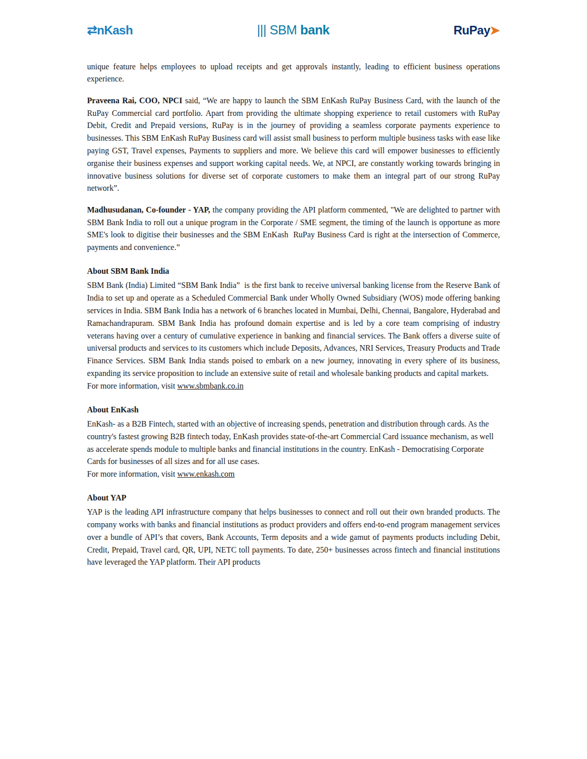⇄nKash
||| SBM bank
RuPay➤
unique feature helps employees to upload receipts and get approvals instantly, leading to efficient business operations experience.
Praveena Rai, COO, NPCI said, “We are happy to launch the SBM EnKash RuPay Business Card, with the launch of the RuPay Commercial card portfolio. Apart from providing the ultimate shopping experience to retail customers with RuPay Debit, Credit and Prepaid versions, RuPay is in the journey of providing a seamless corporate payments experience to businesses. This SBM EnKash RuPay Business card will assist small business to perform multiple business tasks with ease like paying GST, Travel expenses, Payments to suppliers and more. We believe this card will empower businesses to efficiently organise their business expenses and support working capital needs. We, at NPCI, are constantly working towards bringing in innovative business solutions for diverse set of corporate customers to make them an integral part of our strong RuPay network”.
Madhusudanan, Co-founder - YAP, the company providing the API platform commented, "We are delighted to partner with SBM Bank India to roll out a unique program in the Corporate / SME segment, the timing of the launch is opportune as more SME's look to digitise their businesses and the SBM EnKash RuPay Business Card is right at the intersection of Commerce, payments and convenience.”
About SBM Bank India
SBM Bank (India) Limited “SBM Bank India” is the first bank to receive universal banking license from the Reserve Bank of India to set up and operate as a Scheduled Commercial Bank under Wholly Owned Subsidiary (WOS) mode offering banking services in India. SBM Bank India has a network of 6 branches located in Mumbai, Delhi, Chennai, Bangalore, Hyderabad and Ramachandrapuram. SBM Bank India has profound domain expertise and is led by a core team comprising of industry veterans having over a century of cumulative experience in banking and financial services. The Bank offers a diverse suite of universal products and services to its customers which include Deposits, Advances, NRI Services, Treasury Products and Trade Finance Services. SBM Bank India stands poised to embark on a new journey, innovating in every sphere of its business, expanding its service proposition to include an extensive suite of retail and wholesale banking products and capital markets.
For more information, visit www.sbmbank.co.in
About EnKash
EnKash- as a B2B Fintech, started with an objective of increasing spends, penetration and distribution through cards. As the country's fastest growing B2B fintech today, EnKash provides state-of-the-art Commercial Card issuance mechanism, as well as accelerate spends module to multiple banks and financial institutions in the country. EnKash - Democratising Corporate Cards for businesses of all sizes and for all use cases.
For more information, visit www.enkash.com
About YAP
YAP is the leading API infrastructure company that helps businesses to connect and roll out their own branded products. The company works with banks and financial institutions as product providers and offers end-to-end program management services over a bundle of API’s that covers, Bank Accounts, Term deposits and a wide gamut of payments products including Debit, Credit, Prepaid, Travel card, QR, UPI, NETC toll payments. To date, 250+ businesses across fintech and financial institutions have leveraged the YAP platform. Their API products